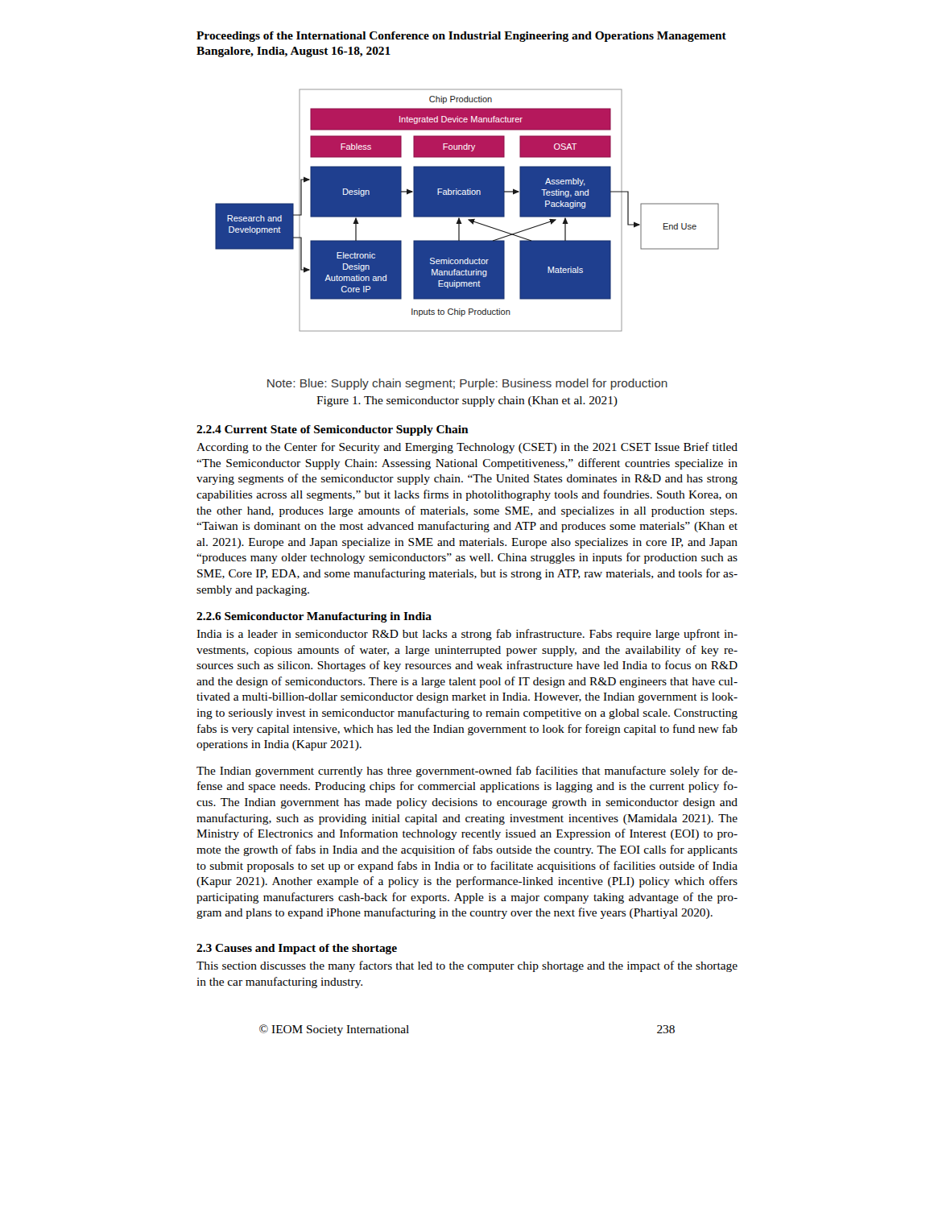Proceedings of the International Conference on Industrial Engineering and Operations Management
Bangalore, India, August 16-18, 2021
Chip Production Integrated Device Manufacturer Fabless Foundry OSAT Design Fabrication Assembly, Testing, and Packaging Research and Development End Use Electronic Design Automation and Core IP Semiconductor Manufacturing Equipment Materials Inputs to Chip Production
Note: Blue: Supply chain segment; Purple: Business model for production
Figure 1. The semiconductor supply chain (Khan et al. 2021)
2.2.4 Current State of Semiconductor Supply Chain
According to the Center for Security and Emerging Technology (CSET) in the 2021 CSET Issue Brief titled “The Semiconductor Supply Chain: Assessing National Competitiveness,” different countries specialize in varying segments of the semiconductor supply chain. “The United States dominates in R&D and has strong capabilities across all segments,” but it lacks firms in photolithography tools and foundries. South Korea, on the other hand, produces large amounts of materials, some SME, and specializes in all production steps. “Taiwan is dominant on the most advanced manufacturing and ATP and produces some materials” (Khan et al. 2021). Europe and Japan specialize in SME and materials. Europe also specializes in core IP, and Japan “produces many older technology semiconductors” as well. China struggles in inputs for production such as SME, Core IP, EDA, and some manufacturing materials, but is strong in ATP, raw materials, and tools for assembly and packaging.
2.2.6 Semiconductor Manufacturing in India
India is a leader in semiconductor R&D but lacks a strong fab infrastructure. Fabs require large upfront investments, copious amounts of water, a large uninterrupted power supply, and the availability of key resources such as silicon. Shortages of key resources and weak infrastructure have led India to focus on R&D and the design of semiconductors. There is a large talent pool of IT design and R&D engineers that have cultivated a multi-billion-dollar semiconductor design market in India. However, the Indian government is looking to seriously invest in semiconductor manufacturing to remain competitive on a global scale. Constructing fabs is very capital intensive, which has led the Indian government to look for foreign capital to fund new fab operations in India (Kapur 2021).
The Indian government currently has three government-owned fab facilities that manufacture solely for defense and space needs. Producing chips for commercial applications is lagging and is the current policy focus. The Indian government has made policy decisions to encourage growth in semiconductor design and manufacturing, such as providing initial capital and creating investment incentives (Mamidala 2021). The Ministry of Electronics and Information technology recently issued an Expression of Interest (EOI) to promote the growth of fabs in India and the acquisition of fabs outside the country. The EOI calls for applicants to submit proposals to set up or expand fabs in India or to facilitate acquisitions of facilities outside of India (Kapur 2021). Another example of a policy is the performance-linked incentive (PLI) policy which offers participating manufacturers cash-back for exports. Apple is a major company taking advantage of the program and plans to expand iPhone manufacturing in the country over the next five years (Phartiyal 2020).
2.3 Causes and Impact of the shortage
This section discusses the many factors that led to the computer chip shortage and the impact of the shortage in the car manufacturing industry.
© IEOM Society International 238